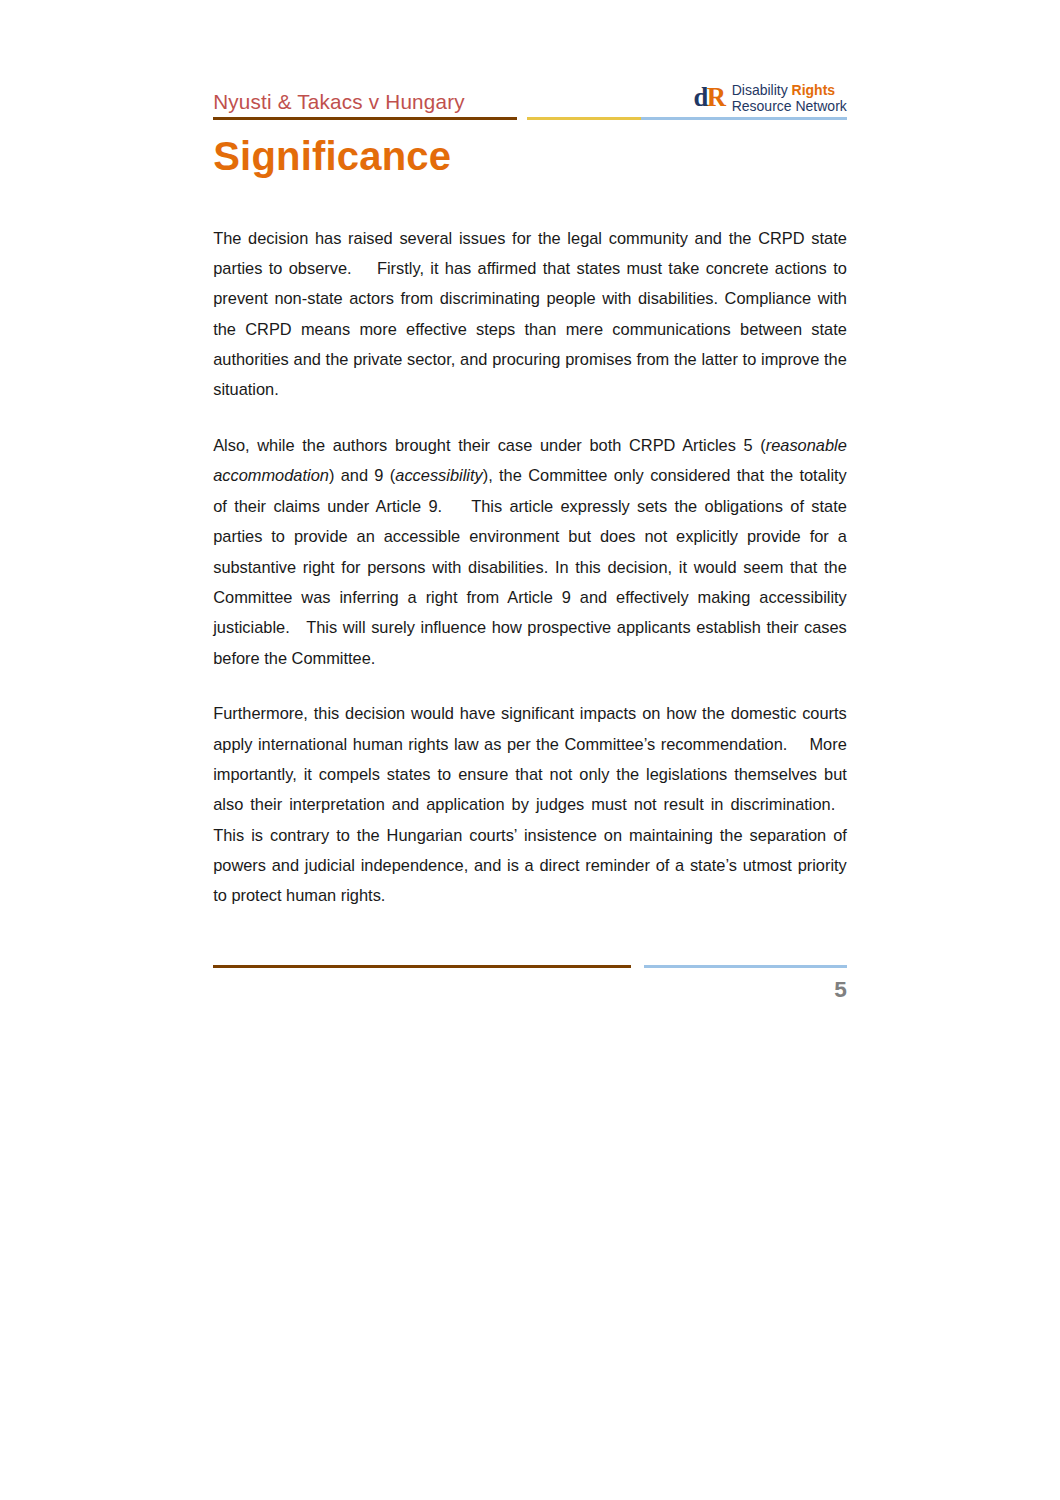Nyusti & Takacs v Hungary
dR
Disability Rights
Resource Network
Significance
The decision has raised several issues for the legal community and the CRPD state parties to observe. Firstly, it has affirmed that states must take concrete actions to prevent non-state actors from discriminating people with disabilities. Compliance with the CRPD means more effective steps than mere communications between state authorities and the private sector, and procuring promises from the latter to improve the situation.
Also, while the authors brought their case under both CRPD Articles 5 (reasonable accommodation) and 9 (accessibility), the Committee only considered that the totality of their claims under Article 9. This article expressly sets the obligations of state parties to provide an accessible environment but does not explicitly provide for a substantive right for persons with disabilities. In this decision, it would seem that the Committee was inferring a right from Article 9 and effectively making accessibility justiciable. This will surely influence how prospective applicants establish their cases before the Committee.
Furthermore, this decision would have significant impacts on how the domestic courts apply international human rights law as per the Committee’s recommendation. More importantly, it compels states to ensure that not only the legislations themselves but also their interpretation and application by judges must not result in discrimination. This is contrary to the Hungarian courts’ insistence on maintaining the separation of powers and judicial independence, and is a direct reminder of a state’s utmost priority to protect human rights.
5